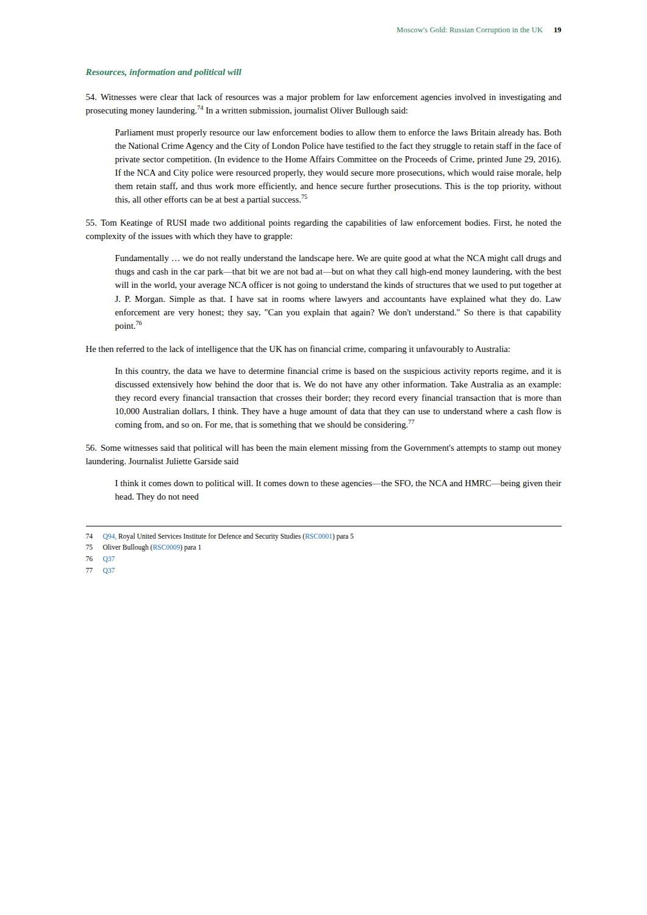Moscow's Gold: Russian Corruption in the UK 19
Resources, information and political will
54. Witnesses were clear that lack of resources was a major problem for law enforcement agencies involved in investigating and prosecuting money laundering.74 In a written submission, journalist Oliver Bullough said:
Parliament must properly resource our law enforcement bodies to allow them to enforce the laws Britain already has. Both the National Crime Agency and the City of London Police have testified to the fact they struggle to retain staff in the face of private sector competition. (In evidence to the Home Affairs Committee on the Proceeds of Crime, printed June 29, 2016). If the NCA and City police were resourced properly, they would secure more prosecutions, which would raise morale, help them retain staff, and thus work more efficiently, and hence secure further prosecutions. This is the top priority, without this, all other efforts can be at best a partial success.75
55. Tom Keatinge of RUSI made two additional points regarding the capabilities of law enforcement bodies. First, he noted the complexity of the issues with which they have to grapple:
Fundamentally … we do not really understand the landscape here. We are quite good at what the NCA might call drugs and thugs and cash in the car park—that bit we are not bad at—but on what they call high-end money laundering, with the best will in the world, your average NCA officer is not going to understand the kinds of structures that we used to put together at J. P. Morgan. Simple as that. I have sat in rooms where lawyers and accountants have explained what they do. Law enforcement are very honest; they say, "Can you explain that again? We don't understand." So there is that capability point.76
He then referred to the lack of intelligence that the UK has on financial crime, comparing it unfavourably to Australia:
In this country, the data we have to determine financial crime is based on the suspicious activity reports regime, and it is discussed extensively how behind the door that is. We do not have any other information. Take Australia as an example: they record every financial transaction that crosses their border; they record every financial transaction that is more than 10,000 Australian dollars, I think. They have a huge amount of data that they can use to understand where a cash flow is coming from, and so on. For me, that is something that we should be considering.77
56. Some witnesses said that political will has been the main element missing from the Government's attempts to stamp out money laundering. Journalist Juliette Garside said
I think it comes down to political will. It comes down to these agencies—the SFO, the NCA and HMRC—being given their head. They do not need
74 Q94, Royal United Services Institute for Defence and Security Studies (RSC0001) para 5
75 Oliver Bullough (RSC0009) para 1
76 Q37
77 Q37